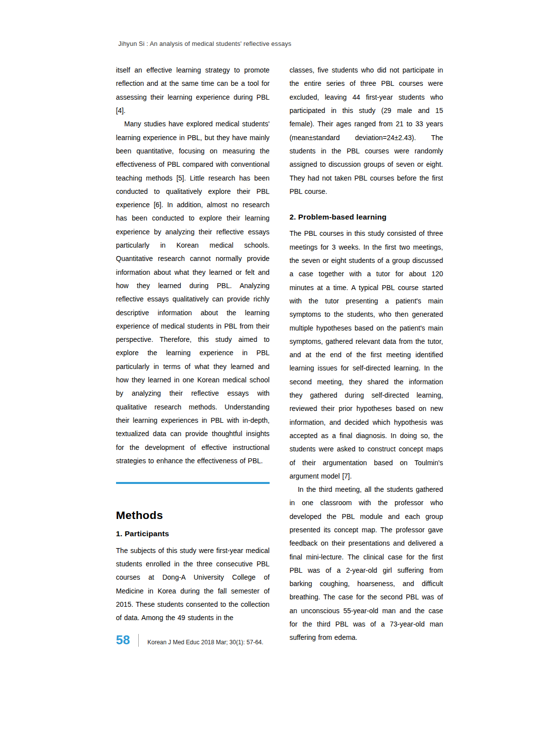Jihyun Si : An analysis of medical students' reflective essays
itself an effective learning strategy to promote reflection and at the same time can be a tool for assessing their learning experience during PBL [4].
Many studies have explored medical students' learning experience in PBL, but they have mainly been quantitative, focusing on measuring the effectiveness of PBL compared with conventional teaching methods [5]. Little research has been conducted to qualitatively explore their PBL experience [6]. In addition, almost no research has been conducted to explore their learning experience by analyzing their reflective essays particularly in Korean medical schools. Quantitative research cannot normally provide information about what they learned or felt and how they learned during PBL. Analyzing reflective essays qualitatively can provide richly descriptive information about the learning experience of medical students in PBL from their perspective. Therefore, this study aimed to explore the learning experience in PBL particularly in terms of what they learned and how they learned in one Korean medical school by analyzing their reflective essays with qualitative research methods. Understanding their learning experiences in PBL with in-depth, textualized data can provide thoughtful insights for the development of effective instructional strategies to enhance the effectiveness of PBL.
Methods
1. Participants
The subjects of this study were first-year medical students enrolled in the three consecutive PBL courses at Dong-A University College of Medicine in Korea during the fall semester of 2015. These students consented to the collection of data. Among the 49 students in the
classes, five students who did not participate in the entire series of three PBL courses were excluded, leaving 44 first-year students who participated in this study (29 male and 15 female). Their ages ranged from 21 to 33 years (mean±standard deviation=24±2.43). The students in the PBL courses were randomly assigned to discussion groups of seven or eight. They had not taken PBL courses before the first PBL course.
2. Problem-based learning
The PBL courses in this study consisted of three meetings for 3 weeks. In the first two meetings, the seven or eight students of a group discussed a case together with a tutor for about 120 minutes at a time. A typical PBL course started with the tutor presenting a patient's main symptoms to the students, who then generated multiple hypotheses based on the patient's main symptoms, gathered relevant data from the tutor, and at the end of the first meeting identified learning issues for self-directed learning. In the second meeting, they shared the information they gathered during self-directed learning, reviewed their prior hypotheses based on new information, and decided which hypothesis was accepted as a final diagnosis. In doing so, the students were asked to construct concept maps of their argumentation based on Toulmin's argument model [7].
In the third meeting, all the students gathered in one classroom with the professor who developed the PBL module and each group presented its concept map. The professor gave feedback on their presentations and delivered a final mini-lecture. The clinical case for the first PBL was of a 2-year-old girl suffering from barking coughing, hoarseness, and difficult breathing. The case for the second PBL was of an unconscious 55-year-old man and the case for the third PBL was of a 73-year-old man suffering from edema.
58 Korean J Med Educ 2018 Mar; 30(1): 57-64.